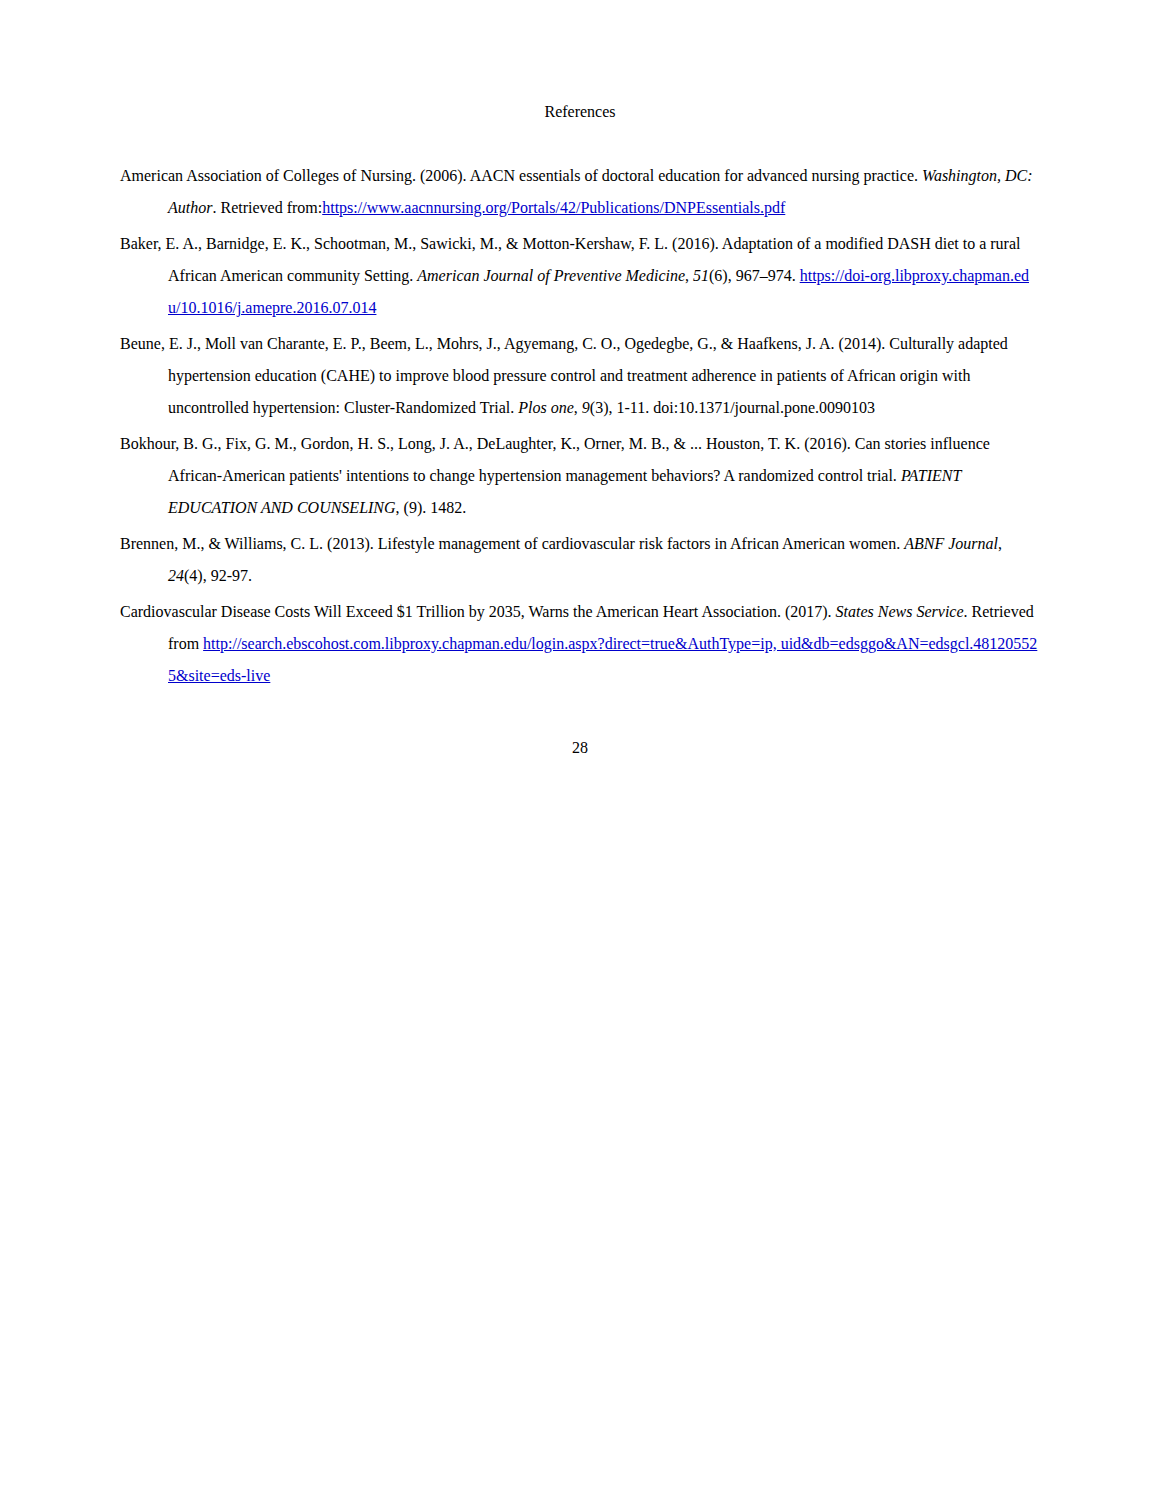References
American Association of Colleges of Nursing. (2006). AACN essentials of doctoral education for advanced nursing practice. Washington, DC: Author. Retrieved from:https://www.aacnnursing.org/Portals/42/Publications/DNPEssentials.pdf
Baker, E. A., Barnidge, E. K., Schootman, M., Sawicki, M., & Motton-Kershaw, F. L. (2016). Adaptation of a modified DASH diet to a rural African American community Setting. American Journal of Preventive Medicine, 51(6), 967–974. https://doi-org.libproxy.chapman.edu/10.1016/j.amepre.2016.07.014
Beune, E. J., Moll van Charante, E. P., Beem, L., Mohrs, J., Agyemang, C. O., Ogedegbe, G., & Haafkens, J. A. (2014). Culturally adapted hypertension education (CAHE) to improve blood pressure control and treatment adherence in patients of African origin with uncontrolled hypertension: Cluster-Randomized Trial. Plos one, 9(3), 1-11. doi:10.1371/journal.pone.0090103
Bokhour, B. G., Fix, G. M., Gordon, H. S., Long, J. A., DeLaughter, K., Orner, M. B., & ... Houston, T. K. (2016). Can stories influence African-American patients' intentions to change hypertension management behaviors? A randomized control trial. PATIENT EDUCATION AND COUNSELING, (9). 1482.
Brennen, M., & Williams, C. L. (2013). Lifestyle management of cardiovascular risk factors in African American women. ABNF Journal, 24(4), 92-97.
Cardiovascular Disease Costs Will Exceed $1 Trillion by 2035, Warns the American Heart Association. (2017). States News Service. Retrieved from http://search.ebscohost.com.libproxy.chapman.edu/login.aspx?direct=true&AuthType=ip, uid&db=edsggo&AN=edsgcl.481205525&site=eds-live
28